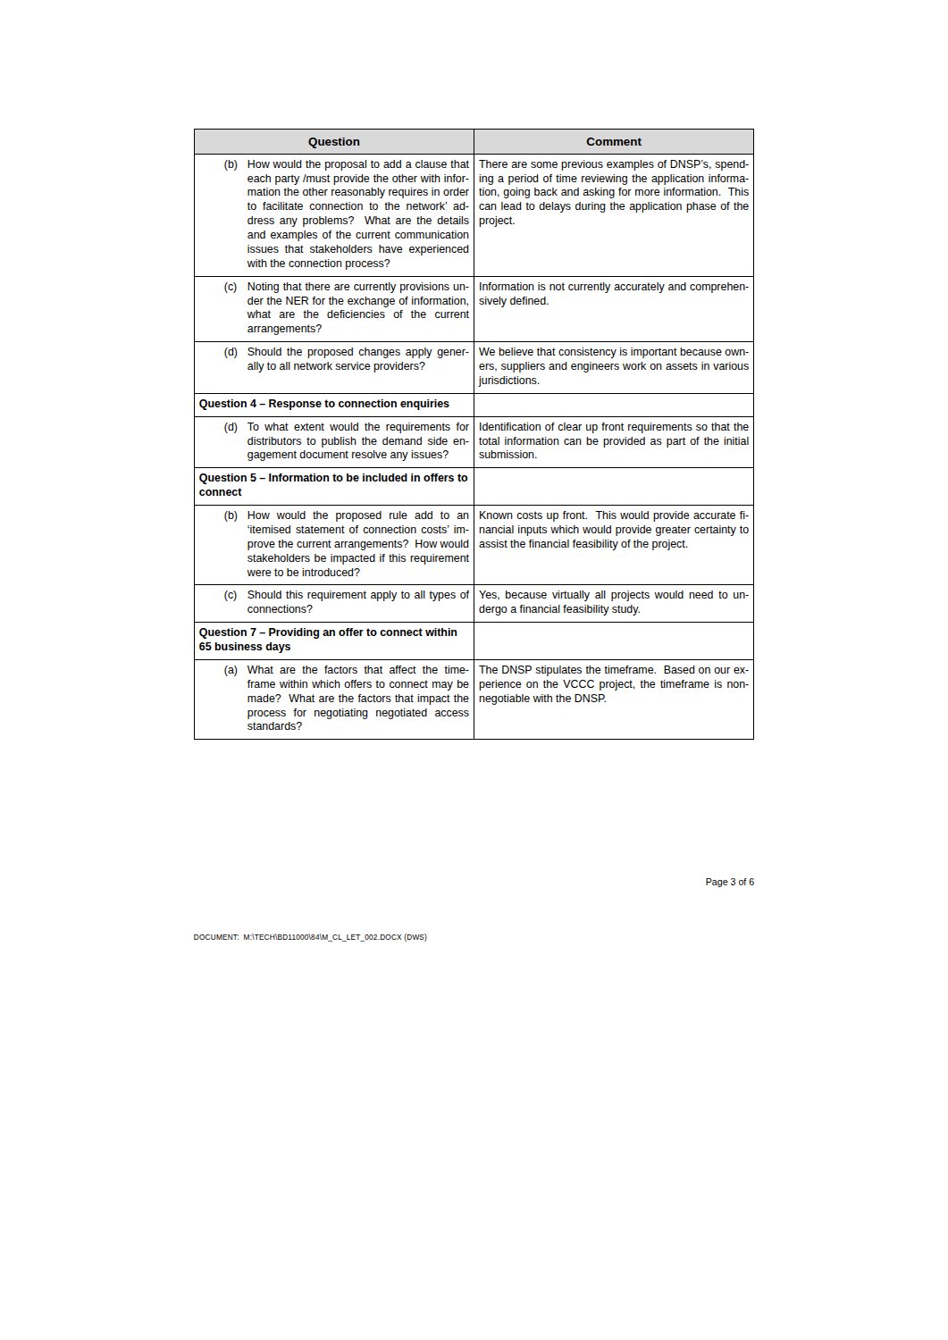| Question | Comment |
| --- | --- |
| (b) How would the proposal to add a clause that each party /must provide the other with information the other reasonably requires in order to facilitate connection to the network’ address any problems? What are the details and examples of the current communication issues that stakeholders have experienced with the connection process? | There are some previous examples of DNSP’s, spending a period of time reviewing the application information, going back and asking for more information. This can lead to delays during the application phase of the project. |
| (c) Noting that there are currently provisions under the NER for the exchange of information, what are the deficiencies of the current arrangements? | Information is not currently accurately and comprehensively defined. |
| (d) Should the proposed changes apply generally to all network service providers? | We believe that consistency is important because owners, suppliers and engineers work on assets in various jurisdictions. |
| Question 4 – Response to connection enquiries | |
| (d) To what extent would the requirements for distributors to publish the demand side engagement document resolve any issues? | Identification of clear up front requirements so that the total information can be provided as part of the initial submission. |
| Question 5 – Information to be included in offers to connect | |
| (b) How would the proposed rule add to an ‘itemised statement of connection costs’ improve the current arrangements? How would stakeholders be impacted if this requirement were to be introduced? | Known costs up front. This would provide accurate financial inputs which would provide greater certainty to assist the financial feasibility of the project. |
| (c) Should this requirement apply to all types of connections? | Yes, because virtually all projects would need to undergo a financial feasibility study. |
| Question 7 – Providing an offer to connect within 65 business days | |
| (a) What are the factors that affect the timeframe within which offers to connect may be made? What are the factors that impact the process for negotiating negotiated access standards? | The DNSP stipulates the timeframe. Based on our experience on the VCCC project, the timeframe is non-negotiable with the DNSP. |
Page 3 of 6
DOCUMENT: M:\TECH\BD11000\84\M_CL_LET_002.DOCX (DWS)